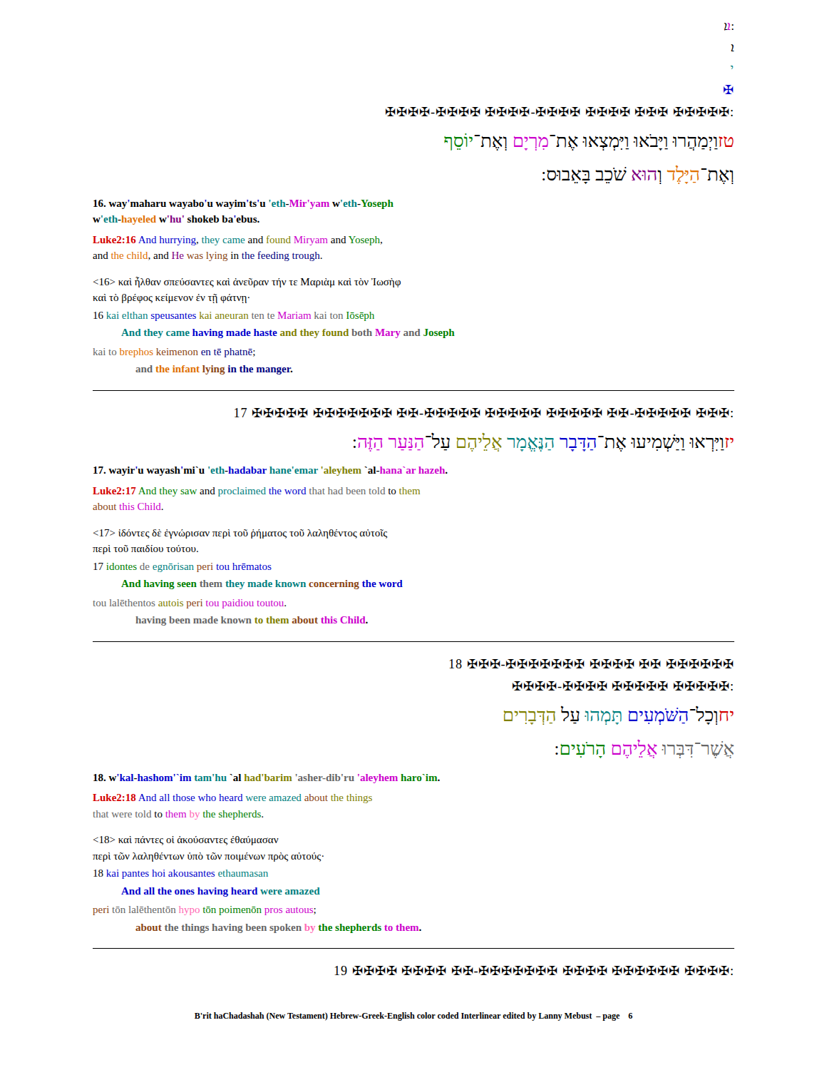:ܐܐ
‫ܐ‬
י
✠
:✠✠✠✠✠ ✠✠✠ ✠✠✠✠ ✠✠✠✠-✠✠✠✠ ✠✠✠✠-✠✠✠✠
טזוַיְמַהֲרוּ וַיָּבֹאוּ וַיִּמְצְאוּ אֶת־מִרְיָם וְאֶת־יוֹסֵף
וְאֶת־הַיָּלֶד וְהוּא שֹׁכֵב בָּאֵבוּס:
16. way'maharu wayabo'u wayim'ts'u 'eth-Mir'yam w'eth-Yoseph
w'eth-hayeled w'hu' shokeb ba'ebus.
Luke2:16 And hurrying, they came and found Miryam and Yoseph,
and the child, and He was lying in the feeding trough.
<16> καὶ ἦλθαν σπεύσαντες καὶ ἀνεῦραν τήν τε Μαριὰμ καὶ τὸν Ἰωσὴφ
καὶ τὸ βρέφος κείμενον ἐν τῇ φάτνῃ·
16 kai elthan speusantes kai aneuran ten te Mariam kai ton Iōsēph
And they came having made haste and they found both Mary and Joseph
kai to brephos keimenon en tē phatnē;
and the infant lying in the manger.
:✠✠✠ ✠✠✠✠✠-✠✠ ✠✠✠✠✠ ✠✠✠✠✠ ✠✠✠✠✠-✠✠ ✠✠✠✠✠✠✠ ✠✠✠✠✠ 17
יזוַיִּרְאוּ וַיַּשְׁמִיעוּ אֶת־הַדָּבָר הַנֶּאֱמָר אֲלֵיהֶם עַל־הַנַּעַר הַזֶּה:
17. wayir'u wayash'mi`u 'eth-hadabar hane'emar 'aleyhem `al-hana`ar hazeh.
Luke2:17 And they saw and proclaimed the word that had been told to them
about this Child.
<17> ἰδόντες δὲ ἐγνώρισαν περὶ τοῦ ῥήματος τοῦ λαληθέντος αὐτοῖς
περὶ τοῦ παιδίου τούτου.
17 idontes de egnōrisan peri tou hrēmatos
And having seen them they made known concerning the word
tou lalēthentos autois peri tou paidiou toutou.
having been made known to them about this Child.
✠✠✠✠✠✠ ✠✠ ✠✠✠✠ ✠✠✠✠✠✠✠-✠✠✠ 18
:✠✠✠✠✠ ✠✠✠✠✠ ✠✠✠✠-✠✠✠✠
יחוְכָל־הַשֹּׁמְעִים תָּמְהוּ עַל הַדְּבָרִים
אֲשֶׁר־דִּבְּרוּ אֲלֵיהֶם הָרֹעִים:
18. w'kal-hashom'`im tam'hu `al had'barim 'asher-dib'ru 'aleyhem haro`im.
Luke2:18 And all those who heard were amazed about the things
that were told to them by the shepherds.
<18> καὶ πάντες οἱ ἀκούσαντες ἐθαύμασαν
περὶ τῶν λαληθέντων ὑπὸ τῶν ποιμένων πρὸς αὐτούς·
18 kai pantes hoi akousantes ethaumasan
And all the ones having heard were amazed
peri tōn lalēthentōn hypo tōn poimenōn pros autous;
about the things having been spoken by the shepherds to them.
:✠✠✠✠ ✠✠✠✠✠✠ ✠✠✠✠ ✠✠✠✠✠✠✠-✠✠ ✠✠✠✠ ✠✠✠✠ 19
B'rit haChadashah (New Testament) Hebrew-Greek-English color coded Interlinear edited by Lanny Mebust – page 6